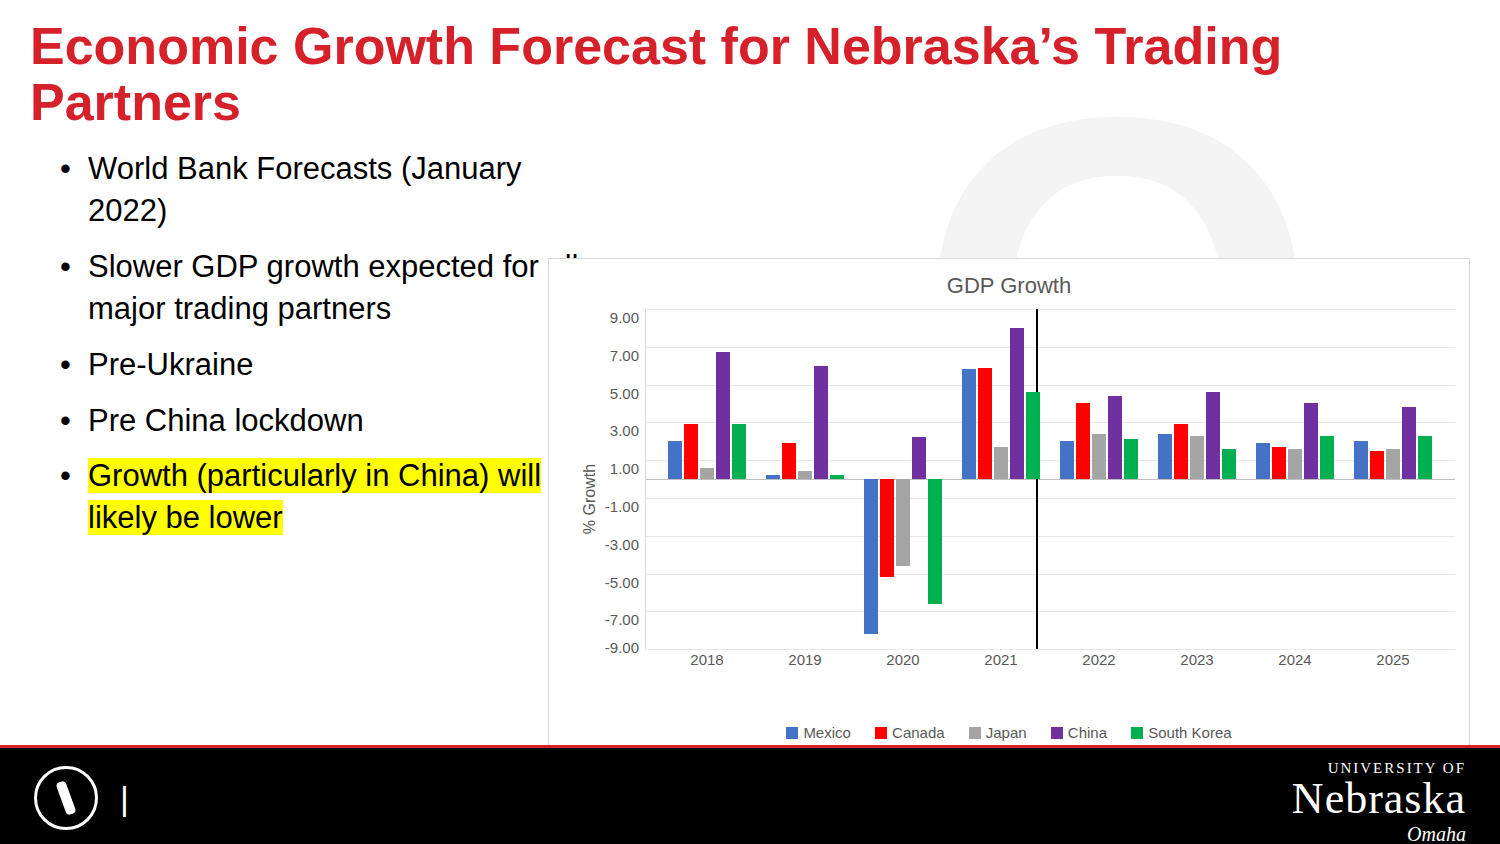O
Economic Growth Forecast for Nebraska’s Trading Partners
World Bank Forecasts (January 2022)
Slower GDP growth expected for all major trading partners
Pre-Ukraine
Pre China lockdown
Growth (particularly in China) will likely be lower
GDP Growth
% Growth
9.00
7.00
5.00
3.00
1.00
-1.00
-3.00
-5.00
-7.00
-9.00
2018 2019 2020 2021 2022 2023 2024 2025
Mexico Canada Japan China South Korea
|
UNIVERSITY OF
Nebraska
Omaha